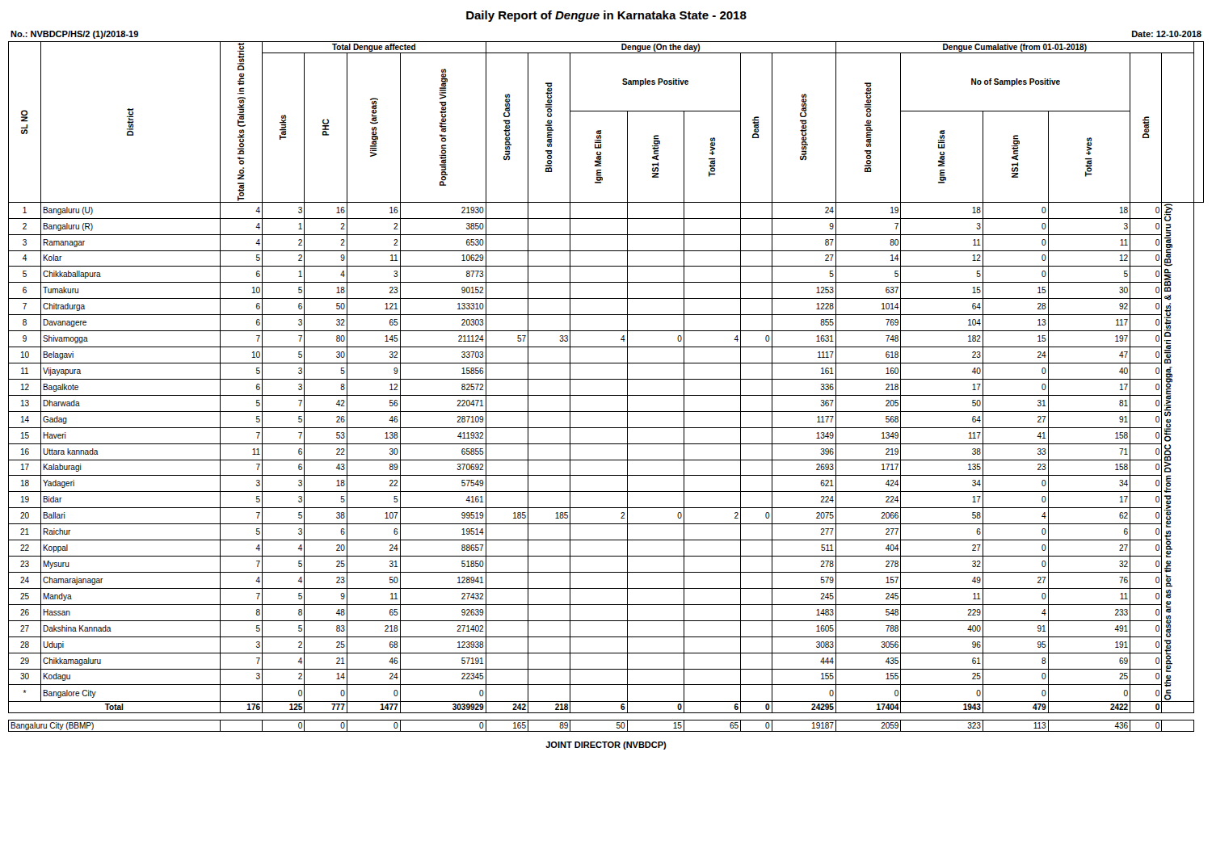Daily Report of Dengue in Karnataka State - 2018
| No.: NVBDCP/HS/2 (1)/2018-19 | Date: 12-10-2018 |
| SL NO | District | Total No. of blocks (Taluks) in the District | Total Dengue affected | Dengue (On the day) | Dengue Cumalative (from 01-01-2018) | |
| --- | --- | --- | --- | --- | --- | --- |
| Taluks | PHC | Villages (areas) | Population of affected Villages | Suspected Cases | Blood sample collected | Samples Positive | Death | Suspected Cases | Blood sample collected | No of Samples Positive | Death |
| Igm Mac Elisa | NS1 Antign | Total +ves | Igm Mac Elisa | NS1 Antign | Total +ves |
| 1 | Bangaluru (U) | 4 | 3 | 16 | 16 | 21930 | | | | | | | 24 | 19 | 18 | 0 | 18 | 0 | On the reported cases are as per the reports received from DVBDC Office Shivamogga, Bellari Districts. & BBMP (Bangaluru City) |
| 2 | Bangaluru (R) | 4 | 1 | 2 | 2 | 3850 | | | | | | | 9 | 7 | 3 | 0 | 3 | 0 |
| 3 | Ramanagar | 4 | 2 | 2 | 2 | 6530 | | | | | | | 87 | 80 | 11 | 0 | 11 | 0 |
| 4 | Kolar | 5 | 2 | 9 | 11 | 10629 | | | | | | | 27 | 14 | 12 | 0 | 12 | 0 |
| 5 | Chikkaballapura | 6 | 1 | 4 | 3 | 8773 | | | | | | | 5 | 5 | 5 | 0 | 5 | 0 |
| 6 | Tumakuru | 10 | 5 | 18 | 23 | 90152 | | | | | | | 1253 | 637 | 15 | 15 | 30 | 0 |
| 7 | Chitradurga | 6 | 6 | 50 | 121 | 133310 | | | | | | | 1228 | 1014 | 64 | 28 | 92 | 0 |
| 8 | Davanagere | 6 | 3 | 32 | 65 | 20303 | | | | | | | 855 | 769 | 104 | 13 | 117 | 0 |
| 9 | Shivamogga | 7 | 7 | 80 | 145 | 211124 | 57 | 33 | 4 | 0 | 4 | 0 | 1631 | 748 | 182 | 15 | 197 | 0 |
| 10 | Belagavi | 10 | 5 | 30 | 32 | 33703 | | | | | | | 1117 | 618 | 23 | 24 | 47 | 0 |
| 11 | Vijayapura | 5 | 3 | 5 | 9 | 15856 | | | | | | | 161 | 160 | 40 | 0 | 40 | 0 |
| 12 | Bagalkote | 6 | 3 | 8 | 12 | 82572 | | | | | | | 336 | 218 | 17 | 0 | 17 | 0 |
| 13 | Dharwada | 5 | 7 | 42 | 56 | 220471 | | | | | | | 367 | 205 | 50 | 31 | 81 | 0 |
| 14 | Gadag | 5 | 5 | 26 | 46 | 287109 | | | | | | | 1177 | 568 | 64 | 27 | 91 | 0 |
| 15 | Haveri | 7 | 7 | 53 | 138 | 411932 | | | | | | | 1349 | 1349 | 117 | 41 | 158 | 0 |
| 16 | Uttara kannada | 11 | 6 | 22 | 30 | 65855 | | | | | | | 396 | 219 | 38 | 33 | 71 | 0 |
| 17 | Kalaburagi | 7 | 6 | 43 | 89 | 370692 | | | | | | | 2693 | 1717 | 135 | 23 | 158 | 0 |
| 18 | Yadageri | 3 | 3 | 18 | 22 | 57549 | | | | | | | 621 | 424 | 34 | 0 | 34 | 0 |
| 19 | Bidar | 5 | 3 | 5 | 5 | 4161 | | | | | | | 224 | 224 | 17 | 0 | 17 | 0 |
| 20 | Ballari | 7 | 5 | 38 | 107 | 99519 | 185 | 185 | 2 | 0 | 2 | 0 | 2075 | 2066 | 58 | 4 | 62 | 0 |
| 21 | Raichur | 5 | 3 | 6 | 6 | 19514 | | | | | | | 277 | 277 | 6 | 0 | 6 | 0 |
| 22 | Koppal | 4 | 4 | 20 | 24 | 88657 | | | | | | | 511 | 404 | 27 | 0 | 27 | 0 |
| 23 | Mysuru | 7 | 5 | 25 | 31 | 51850 | | | | | | | 278 | 278 | 32 | 0 | 32 | 0 |
| 24 | Chamarajanagar | 4 | 4 | 23 | 50 | 128941 | | | | | | | 579 | 157 | 49 | 27 | 76 | 0 |
| 25 | Mandya | 7 | 5 | 9 | 11 | 27432 | | | | | | | 245 | 245 | 11 | 0 | 11 | 0 |
| 26 | Hassan | 8 | 8 | 48 | 65 | 92639 | | | | | | | 1483 | 548 | 229 | 4 | 233 | 0 |
| 27 | Dakshina Kannada | 5 | 5 | 83 | 218 | 271402 | | | | | | | 1605 | 788 | 400 | 91 | 491 | 0 |
| 28 | Udupi | 3 | 2 | 25 | 68 | 123938 | | | | | | | 3083 | 3056 | 96 | 95 | 191 | 0 |
| 29 | Chikkamagaluru | 7 | 4 | 21 | 46 | 57191 | | | | | | | 444 | 435 | 61 | 8 | 69 | 0 |
| 30 | Kodagu | 3 | 2 | 14 | 24 | 22345 | | | | | | | 155 | 155 | 25 | 0 | 25 | 0 |
| * | Bangalore City | | 0 | 0 | 0 | 0 | | | | | | | 0 | 0 | 0 | 0 | 0 | 0 |
| Total | 176 | 125 | 777 | 1477 | 3039929 | 242 | 218 | 6 | 0 | 6 | 0 | 24295 | 17404 | 1943 | 479 | 2422 | 0 | |
| Bangaluru City (BBMP) | | 0 | 0 | 0 | 0 | 165 | 89 | 50 | 15 | 65 | 0 | 19187 | 2059 | 323 | 113 | 436 | 0 | |
JOINT DIRECTOR (NVBDCP)